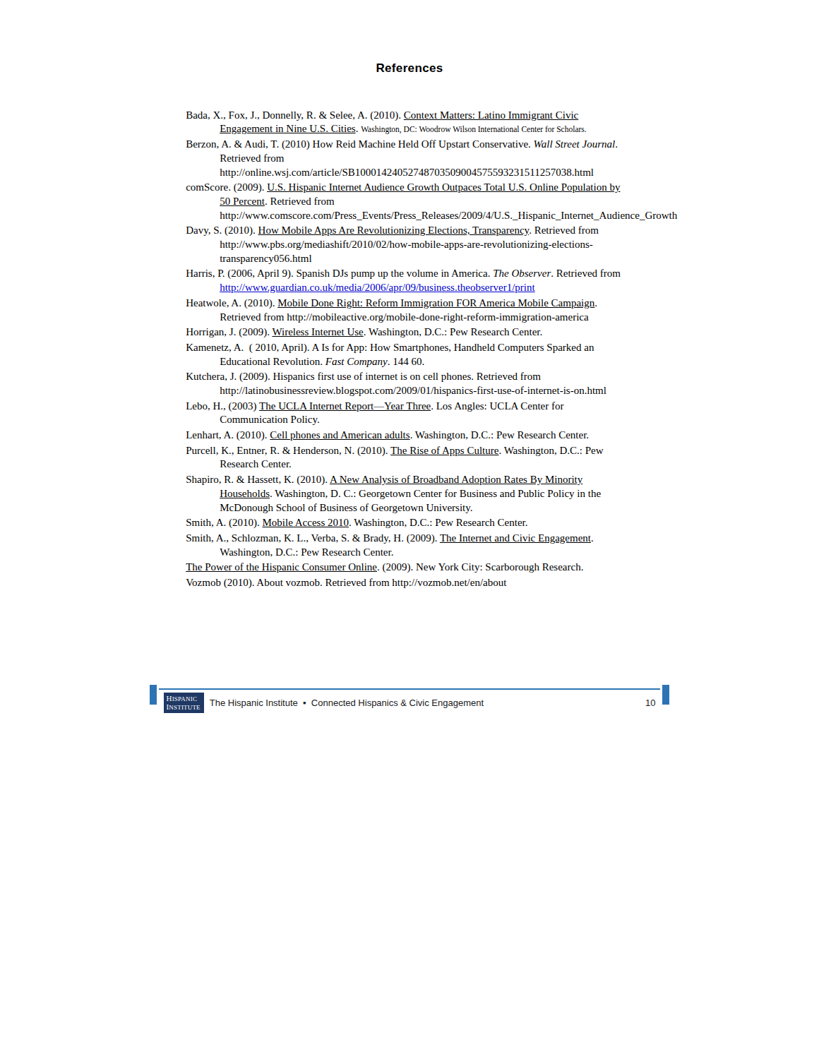References
Bada, X., Fox, J., Donnelly, R. & Selee, A. (2010). Context Matters: Latino Immigrant Civic Engagement in Nine U.S. Cities. Washington, DC: Woodrow Wilson International Center for Scholars.
Berzon, A. & Audi, T. (2010) How Reid Machine Held Off Upstart Conservative. Wall Street Journal. Retrieved from http://online.wsj.com/article/SB10001424052748703509004575593231511257038.html
comScore. (2009). U.S. Hispanic Internet Audience Growth Outpaces Total U.S. Online Population by 50 Percent. Retrieved from http://www.comscore.com/Press_Events/Press_Releases/2009/4/U.S._Hispanic_Internet_Audience_Growth
Davy, S. (2010). How Mobile Apps Are Revolutionizing Elections, Transparency. Retrieved from http://www.pbs.org/mediashift/2010/02/how-mobile-apps-are-revolutionizing-elections-transparency056.html
Harris, P. (2006, April 9). Spanish DJs pump up the volume in America. The Observer. Retrieved from http://www.guardian.co.uk/media/2006/apr/09/business.theobserver1/print
Heatwole, A. (2010). Mobile Done Right: Reform Immigration FOR America Mobile Campaign. Retrieved from http://mobileactive.org/mobile-done-right-reform-immigration-america
Horrigan, J. (2009). Wireless Internet Use. Washington, D.C.: Pew Research Center.
Kamenetz, A. ( 2010, April). A Is for App: How Smartphones, Handheld Computers Sparked an Educational Revolution. Fast Company. 144 60.
Kutchera, J. (2009). Hispanics first use of internet is on cell phones. Retrieved from http://latinobusinessreview.blogspot.com/2009/01/hispanics-first-use-of-internet-is-on.html
Lebo, H., (2003) The UCLA Internet Report—Year Three. Los Angles: UCLA Center for Communication Policy.
Lenhart, A. (2010). Cell phones and American adults. Washington, D.C.: Pew Research Center.
Purcell, K., Entner, R. & Henderson, N. (2010). The Rise of Apps Culture. Washington, D.C.: Pew Research Center.
Shapiro, R. & Hassett, K. (2010). A New Analysis of Broadband Adoption Rates By Minority Households. Washington, D. C.: Georgetown Center for Business and Public Policy in the McDonough School of Business of Georgetown University.
Smith, A. (2010). Mobile Access 2010. Washington, D.C.: Pew Research Center.
Smith, A., Schlozman, K. L., Verba, S. & Brady, H. (2009). The Internet and Civic Engagement. Washington, D.C.: Pew Research Center.
The Power of the Hispanic Consumer Online. (2009). New York City: Scarborough Research.
Vozmob (2010). About vozmob. Retrieved from http://vozmob.net/en/about
HISPANIC
INSTITUTE The Hispanic Institute ▪ Connected Hispanics & Civic Engagement 10